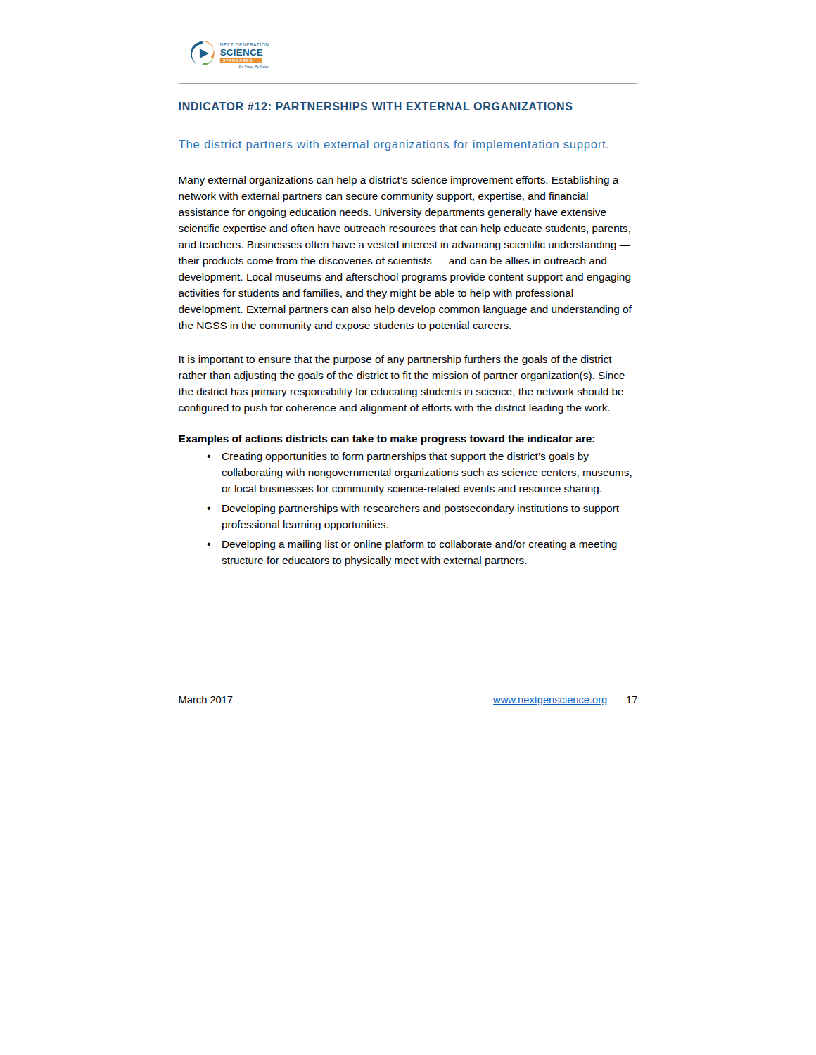NEXT GENERATION SCIENCE STANDARDS For States, By States
Indicator #12: Partnerships with External Organizations
The district partners with external organizations for implementation support.
Many external organizations can help a district’s science improvement efforts. Establishing a network with external partners can secure community support, expertise, and financial assistance for ongoing education needs. University departments generally have extensive scientific expertise and often have outreach resources that can help educate students, parents, and teachers. Businesses often have a vested interest in advancing scientific understanding — their products come from the discoveries of scientists — and can be allies in outreach and development. Local museums and afterschool programs provide content support and engaging activities for students and families, and they might be able to help with professional development. External partners can also help develop common language and understanding of the NGSS in the community and expose students to potential careers.
It is important to ensure that the purpose of any partnership furthers the goals of the district rather than adjusting the goals of the district to fit the mission of partner organization(s). Since the district has primary responsibility for educating students in science, the network should be configured to push for coherence and alignment of efforts with the district leading the work.
Examples of actions districts can take to make progress toward the indicator are:
Creating opportunities to form partnerships that support the district’s goals by collaborating with nongovernmental organizations such as science centers, museums, or local businesses for community science-related events and resource sharing.
Developing partnerships with researchers and postsecondary institutions to support professional learning opportunities.
Developing a mailing list or online platform to collaborate and/or creating a meeting structure for educators to physically meet with external partners.
March 2017 www.nextgenscience.org 17